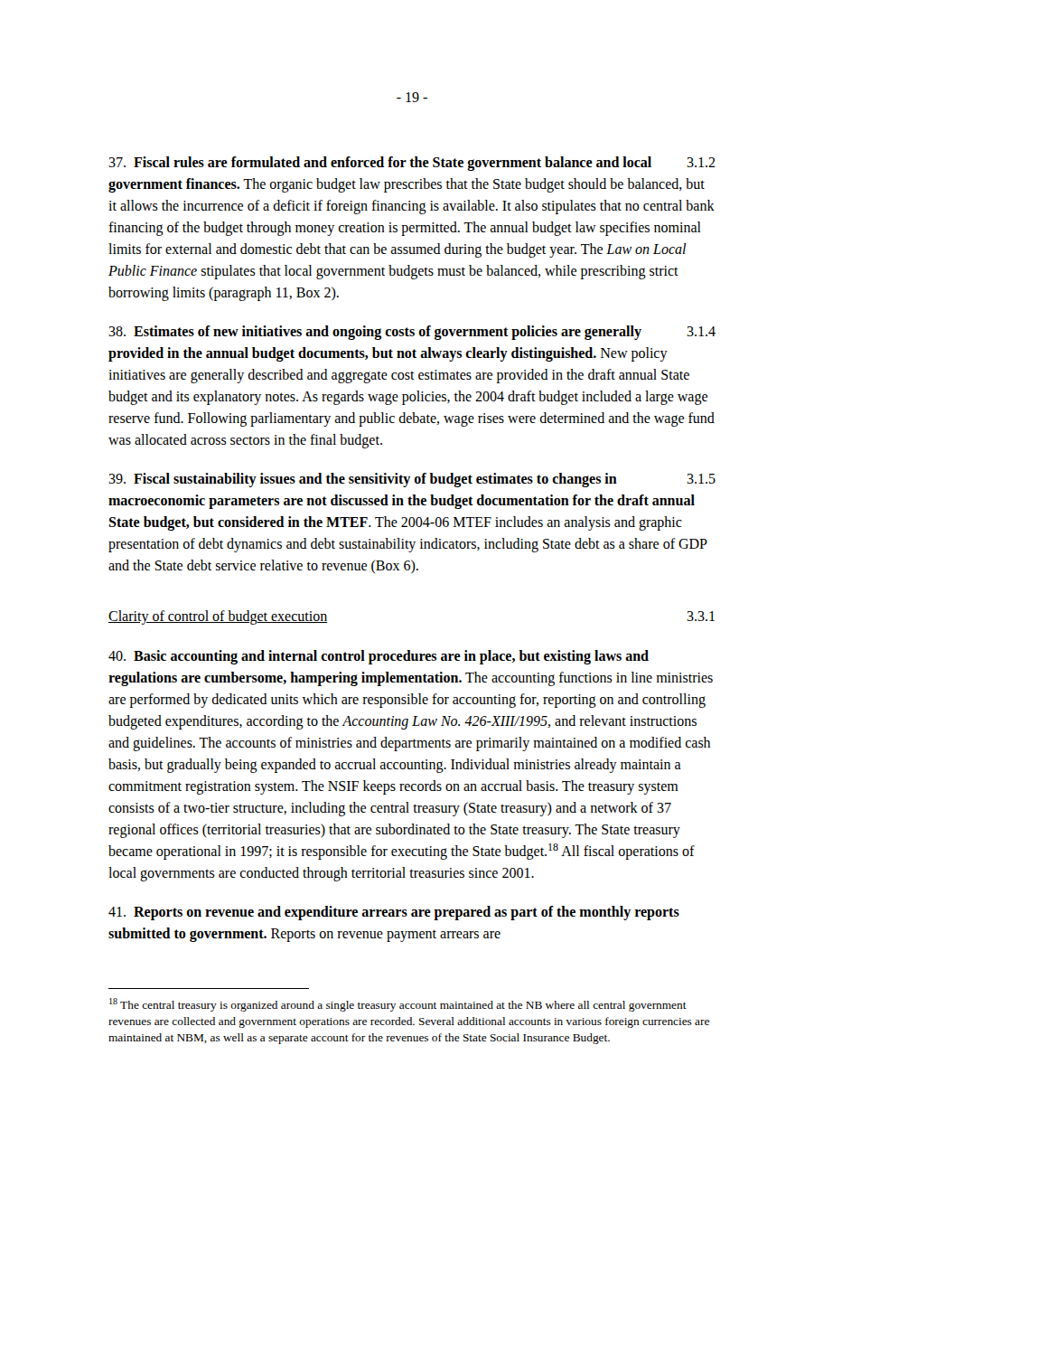- 19 -
3.1.2 37. Fiscal rules are formulated and enforced for the State government balance and local government finances. The organic budget law prescribes that the State budget should be balanced, but it allows the incurrence of a deficit if foreign financing is available. It also stipulates that no central bank financing of the budget through money creation is permitted. The annual budget law specifies nominal limits for external and domestic debt that can be assumed during the budget year. The Law on Local Public Finance stipulates that local government budgets must be balanced, while prescribing strict borrowing limits (paragraph 11, Box 2).
3.1.4 38. Estimates of new initiatives and ongoing costs of government policies are generally provided in the annual budget documents, but not always clearly distinguished. New policy initiatives are generally described and aggregate cost estimates are provided in the draft annual State budget and its explanatory notes. As regards wage policies, the 2004 draft budget included a large wage reserve fund. Following parliamentary and public debate, wage rises were determined and the wage fund was allocated across sectors in the final budget.
3.1.5 39. Fiscal sustainability issues and the sensitivity of budget estimates to changes in macroeconomic parameters are not discussed in the budget documentation for the draft annual State budget, but considered in the MTEF. The 2004-06 MTEF includes an analysis and graphic presentation of debt dynamics and debt sustainability indicators, including State debt as a share of GDP and the State debt service relative to revenue (Box 6).
Clarity of control of budget execution 3.3.1
40. Basic accounting and internal control procedures are in place, but existing laws and regulations are cumbersome, hampering implementation. The accounting functions in line ministries are performed by dedicated units which are responsible for accounting for, reporting on and controlling budgeted expenditures, according to the Accounting Law No. 426-XIII/1995, and relevant instructions and guidelines. The accounts of ministries and departments are primarily maintained on a modified cash basis, but gradually being expanded to accrual accounting. Individual ministries already maintain a commitment registration system. The NSIF keeps records on an accrual basis. The treasury system consists of a two-tier structure, including the central treasury (State treasury) and a network of 37 regional offices (territorial treasuries) that are subordinated to the State treasury. The State treasury became operational in 1997; it is responsible for executing the State budget.18 All fiscal operations of local governments are conducted through territorial treasuries since 2001.
41. Reports on revenue and expenditure arrears are prepared as part of the monthly reports submitted to government. Reports on revenue payment arrears are
18 The central treasury is organized around a single treasury account maintained at the NB where all central government revenues are collected and government operations are recorded. Several additional accounts in various foreign currencies are maintained at NBM, as well as a separate account for the revenues of the State Social Insurance Budget.